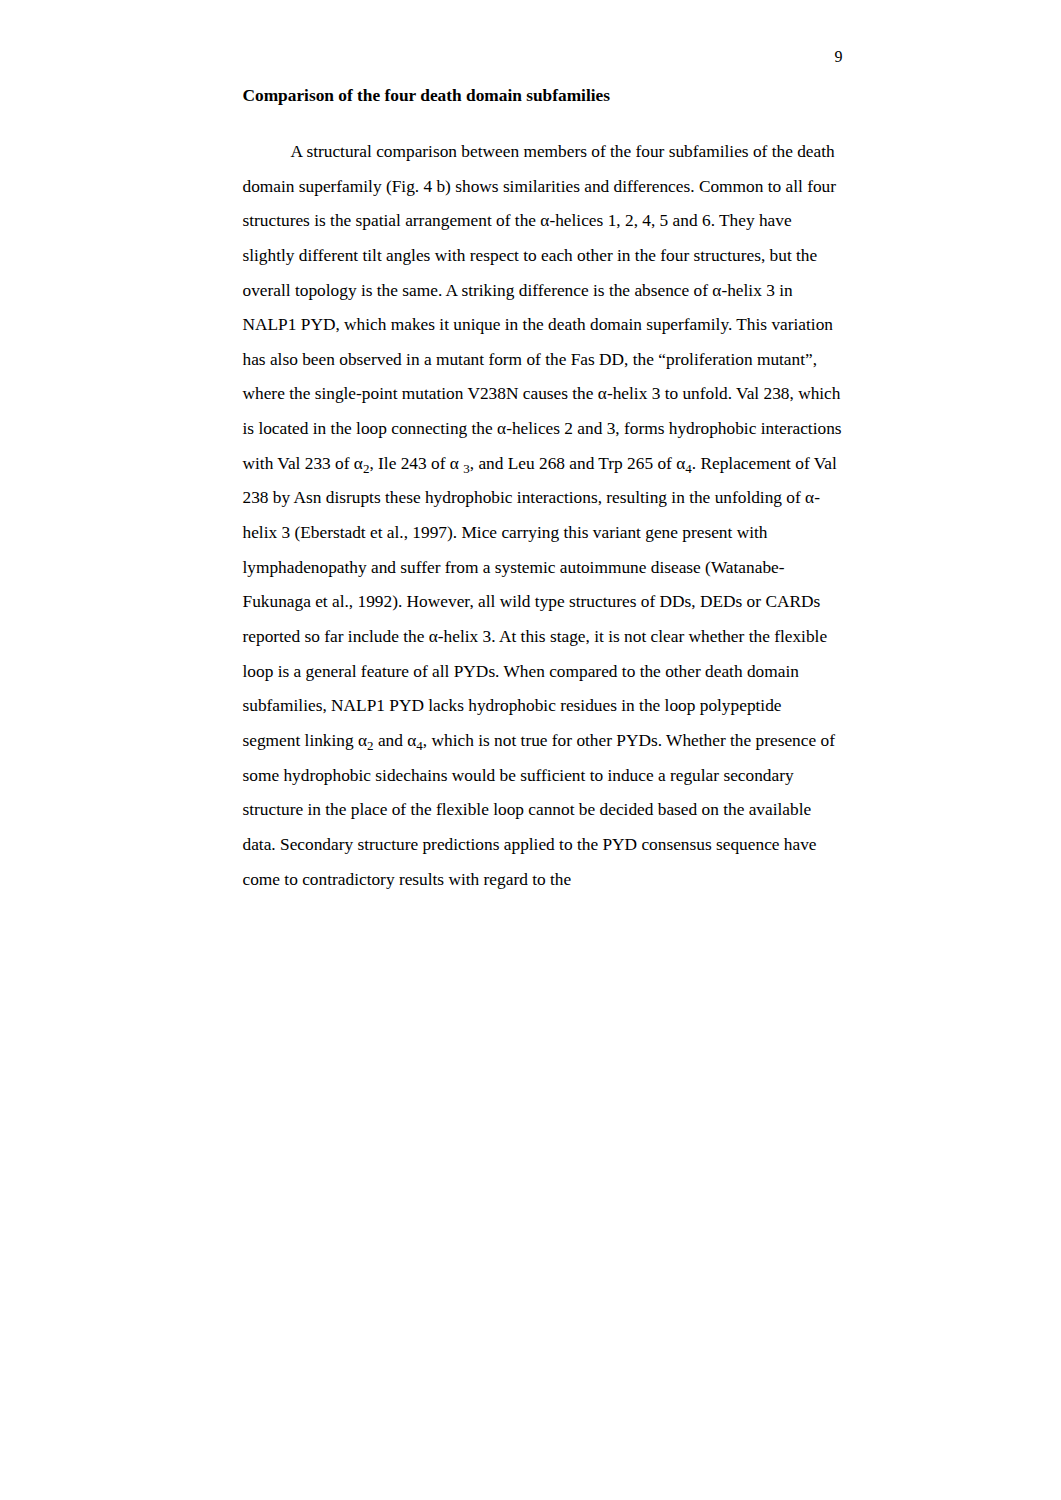9
Comparison of the four death domain subfamilies
A structural comparison between members of the four subfamilies of the death domain superfamily (Fig. 4 b) shows similarities and differences. Common to all four structures is the spatial arrangement of the α-helices 1, 2, 4, 5 and 6. They have slightly different tilt angles with respect to each other in the four structures, but the overall topology is the same. A striking difference is the absence of α-helix 3 in NALP1 PYD, which makes it unique in the death domain superfamily. This variation has also been observed in a mutant form of the Fas DD, the “proliferation mutant”, where the single-point mutation V238N causes the α-helix 3 to unfold. Val 238, which is located in the loop connecting the α-helices 2 and 3, forms hydrophobic interactions with Val 233 of α2, Ile 243 of α 3, and Leu 268 and Trp 265 of α4. Replacement of Val 238 by Asn disrupts these hydrophobic interactions, resulting in the unfolding of α-helix 3 (Eberstadt et al., 1997). Mice carrying this variant gene present with lymphadenopathy and suffer from a systemic autoimmune disease (Watanabe-Fukunaga et al., 1992). However, all wild type structures of DDs, DEDs or CARDs reported so far include the α-helix 3. At this stage, it is not clear whether the flexible loop is a general feature of all PYDs. When compared to the other death domain subfamilies, NALP1 PYD lacks hydrophobic residues in the loop polypeptide segment linking α2 and α4, which is not true for other PYDs. Whether the presence of some hydrophobic sidechains would be sufficient to induce a regular secondary structure in the place of the flexible loop cannot be decided based on the available data. Secondary structure predictions applied to the PYD consensus sequence have come to contradictory results with regard to the